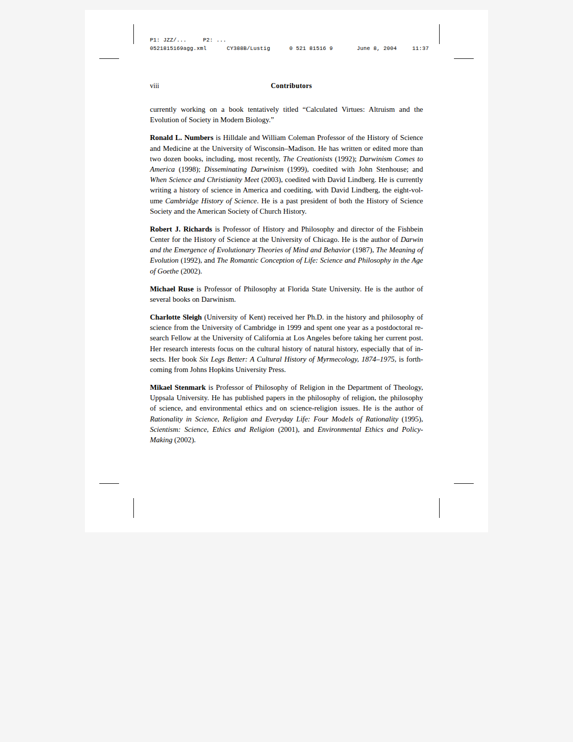P1: JZZ/... P2: ...
0521815169agg.xml CY388B/Lustig 0 521 81516 9 June 8, 2004 11:37
viii
Contributors
currently working on a book tentatively titled “Calculated Virtues: Altruism and the Evolution of Society in Modern Biology.”
Ronald L. Numbers is Hilldale and William Coleman Professor of the History of Science and Medicine at the University of Wisconsin–Madison. He has written or edited more than two dozen books, including, most recently, The Creationists (1992); Darwinism Comes to America (1998); Disseminating Darwinism (1999), coedited with John Stenhouse; and When Science and Christianity Meet (2003), coedited with David Lindberg. He is currently writing a history of science in America and coediting, with David Lindberg, the eight-volume Cambridge History of Science. He is a past president of both the History of Science Society and the American Society of Church History.
Robert J. Richards is Professor of History and Philosophy and director of the Fishbein Center for the History of Science at the University of Chicago. He is the author of Darwin and the Emergence of Evolutionary Theories of Mind and Behavior (1987), The Meaning of Evolution (1992), and The Romantic Conception of Life: Science and Philosophy in the Age of Goethe (2002).
Michael Ruse is Professor of Philosophy at Florida State University. He is the author of several books on Darwinism.
Charlotte Sleigh (University of Kent) received her Ph.D. in the history and philosophy of science from the University of Cambridge in 1999 and spent one year as a postdoctoral research Fellow at the University of California at Los Angeles before taking her current post. Her research interests focus on the cultural history of natural history, especially that of insects. Her book Six Legs Better: A Cultural History of Myrmecology, 1874–1975, is forthcoming from Johns Hopkins University Press.
Mikael Stenmark is Professor of Philosophy of Religion in the Department of Theology, Uppsala University. He has published papers in the philosophy of religion, the philosophy of science, and environmental ethics and on science-religion issues. He is the author of Rationality in Science, Religion and Everyday Life: Four Models of Rationality (1995), Scientism: Science, Ethics and Religion (2001), and Environmental Ethics and Policy-Making (2002).